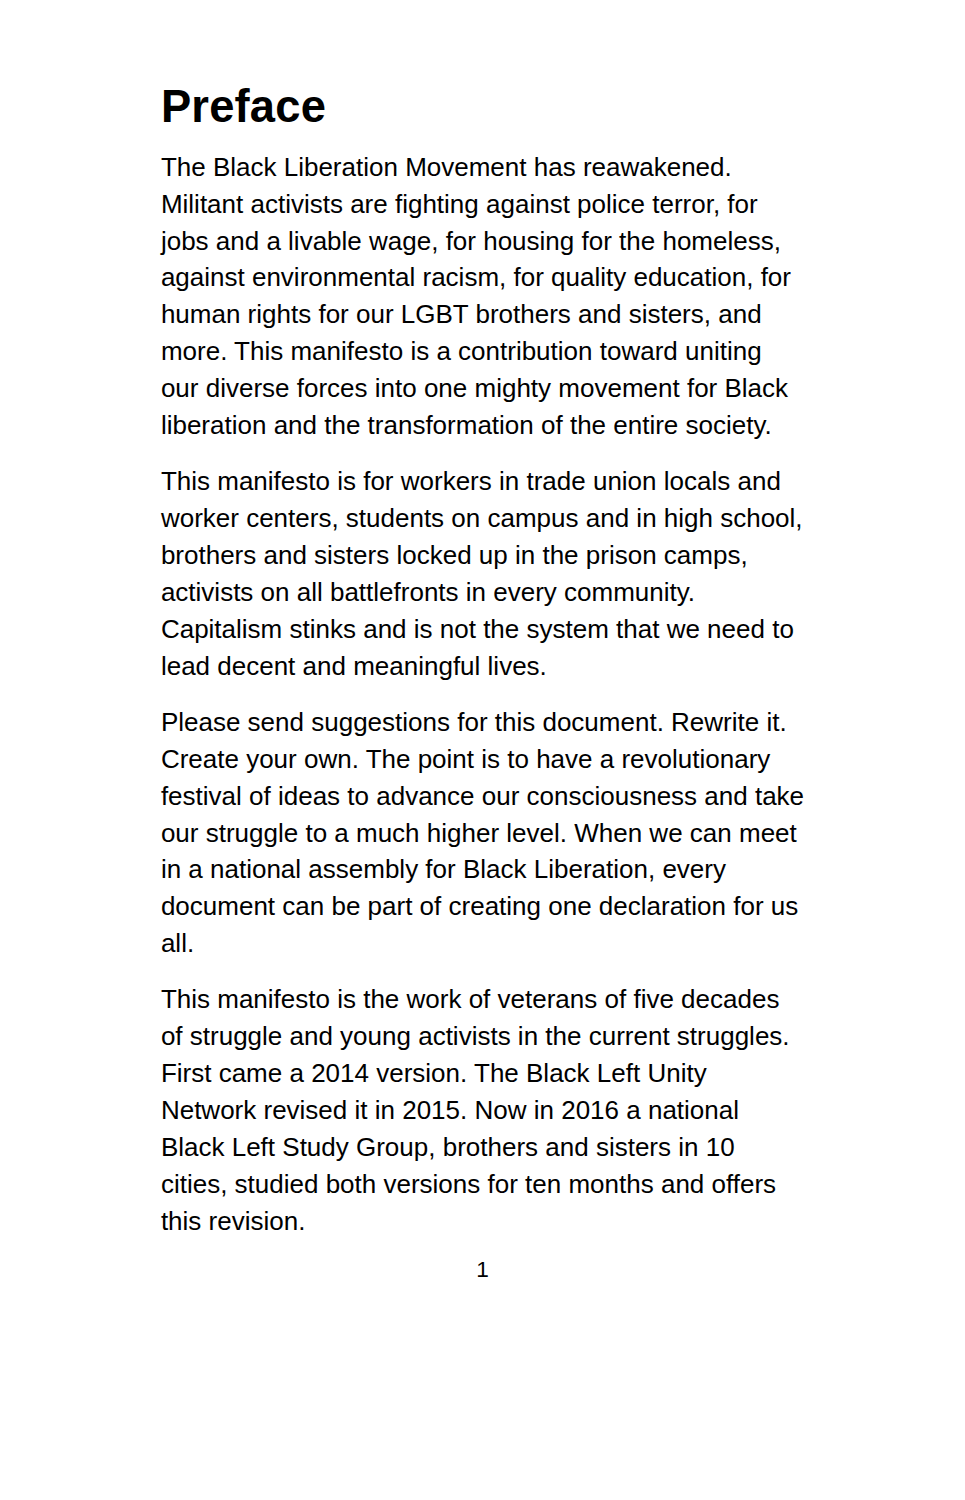Preface
The Black Liberation Movement has reawakened. Militant activists are fighting against police terror, for jobs and a livable wage, for housing for the homeless, against environmental racism, for quality education, for human rights for our LGBT brothers and sisters, and more. This manifesto is a contribution toward uniting our diverse forces into one mighty movement for Black liberation and the transformation of the entire society.
This manifesto is for workers in trade union locals and worker centers, students on campus and in high school, brothers and sisters locked up in the prison camps, activists on all battlefronts in every community. Capitalism stinks and is not the system that we need to lead decent and meaningful lives.
Please send suggestions for this document. Rewrite it. Create your own. The point is to have a revolutionary festival of ideas to advance our consciousness and take our struggle to a much higher level. When we can meet in a national assembly for Black Liberation, every document can be part of creating one declaration for us all.
This manifesto is the work of veterans of five decades of struggle and young activists in the current struggles. First came a 2014 version. The Black Left Unity Network revised it in 2015. Now in 2016 a national Black Left Study Group, brothers and sisters in 10 cities, studied both versions for ten months and offers this revision.
1